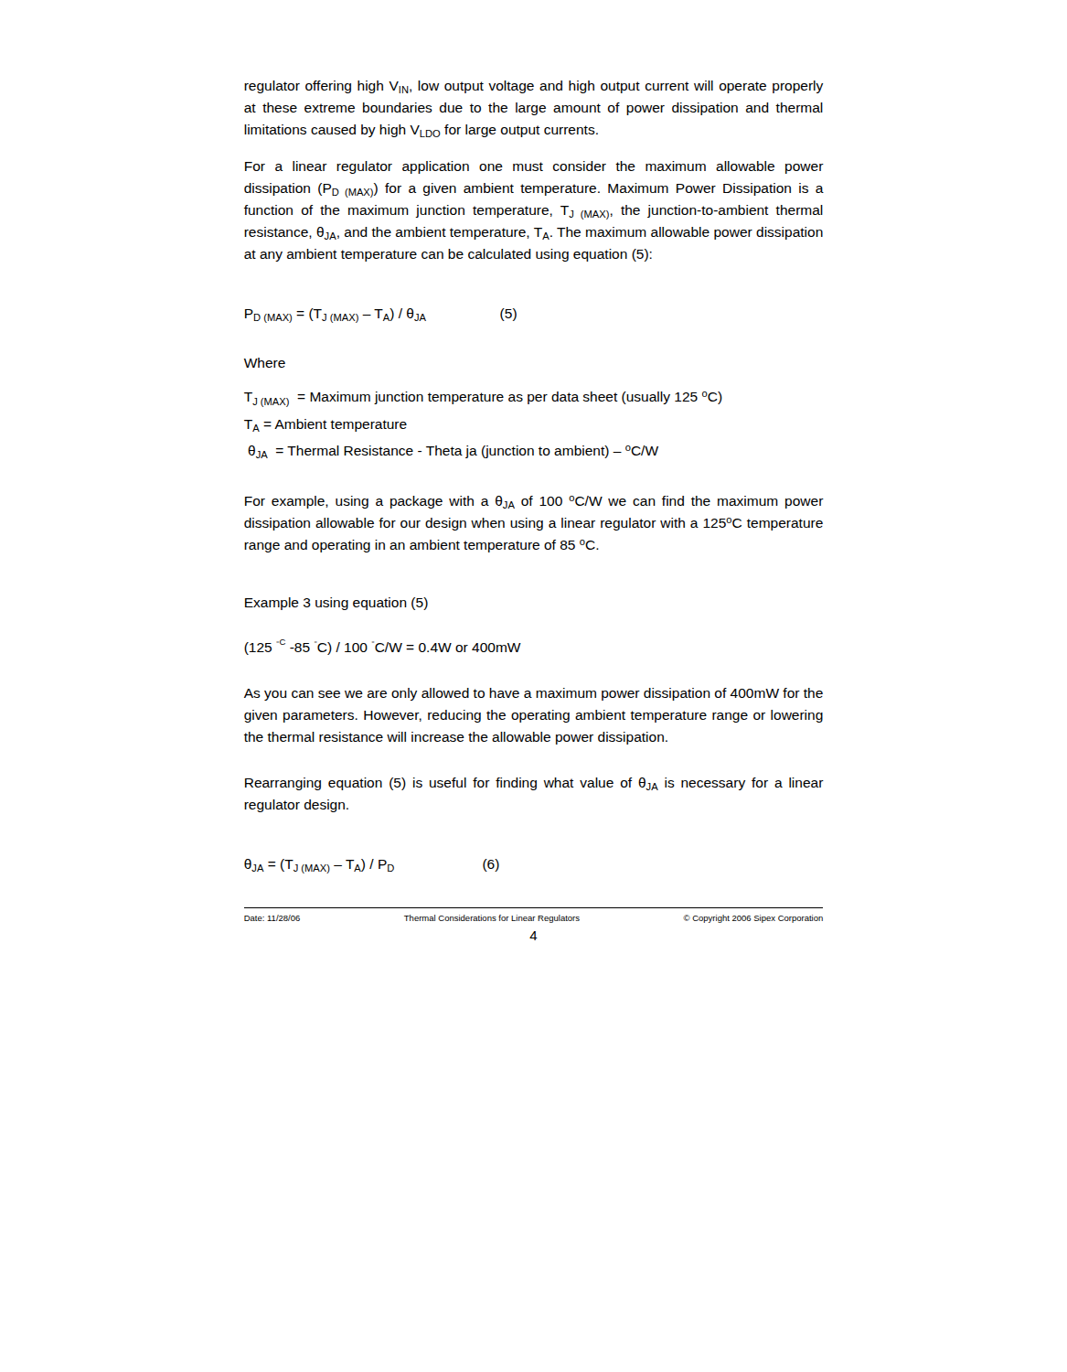regulator offering high VIN, low output voltage and high output current will operate properly at these extreme boundaries due to the large amount of power dissipation and thermal limitations caused by high VLDO for large output currents.
For a linear regulator application one must consider the maximum allowable power dissipation (PD (MAX)) for a given ambient temperature. Maximum Power Dissipation is a function of the maximum junction temperature, TJ (MAX), the junction-to-ambient thermal resistance, θJA, and the ambient temperature, TA. The maximum allowable power dissipation at any ambient temperature can be calculated using equation (5):
PD (MAX) = (TJ (MAX) – TA) / θJA(5)
Where
TJ (MAX) = Maximum junction temperature as per data sheet (usually 125 oC)
TA = Ambient temperature
θJA = Thermal Resistance - Theta ja (junction to ambient) – oC/W
For example, using a package with a θJA of 100 oC/W we can find the maximum power dissipation allowable for our design when using a linear regulator with a 125oC temperature range and operating in an ambient temperature of 85 oC.
Example 3 using equation (5)
(125 ◦C -85 ◦C) / 100 ◦C/W = 0.4W or 400mW
As you can see we are only allowed to have a maximum power dissipation of 400mW for the given parameters. However, reducing the operating ambient temperature range or lowering the thermal resistance will increase the allowable power dissipation.
Rearranging equation (5) is useful for finding what value of θJA is necessary for a linear regulator design.
θJA = (TJ (MAX) – TA) / PD(6)
Date: 11/28/06
Thermal Considerations for Linear Regulators
© Copyright 2006 Sipex Corporation
4